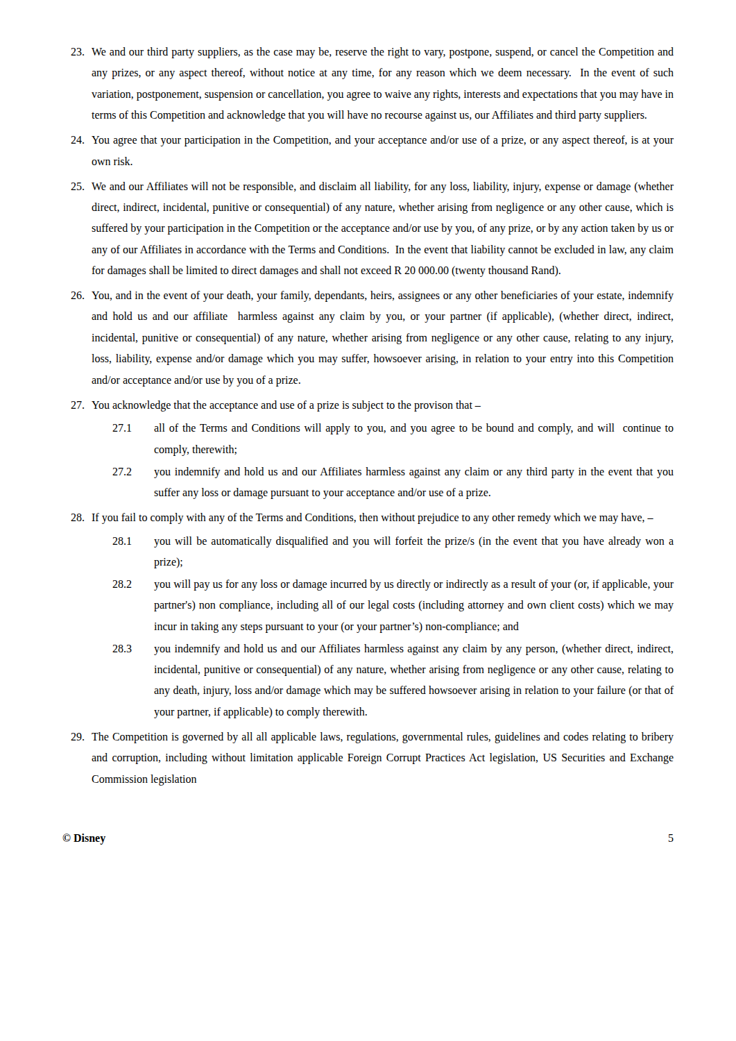We and our third party suppliers, as the case may be, reserve the right to vary, postpone, suspend, or cancel the Competition and any prizes, or any aspect thereof, without notice at any time, for any reason which we deem necessary. In the event of such variation, postponement, suspension or cancellation, you agree to waive any rights, interests and expectations that you may have in terms of this Competition and acknowledge that you will have no recourse against us, our Affiliates and third party suppliers.
You agree that your participation in the Competition, and your acceptance and/or use of a prize, or any aspect thereof, is at your own risk.
We and our Affiliates will not be responsible, and disclaim all liability, for any loss, liability, injury, expense or damage (whether direct, indirect, incidental, punitive or consequential) of any nature, whether arising from negligence or any other cause, which is suffered by your participation in the Competition or the acceptance and/or use by you, of any prize, or by any action taken by us or any of our Affiliates in accordance with the Terms and Conditions. In the event that liability cannot be excluded in law, any claim for damages shall be limited to direct damages and shall not exceed R 20 000.00 (twenty thousand Rand).
You, and in the event of your death, your family, dependants, heirs, assignees or any other beneficiaries of your estate, indemnify and hold us and our affiliate harmless against any claim by you, or your partner (if applicable), (whether direct, indirect, incidental, punitive or consequential) of any nature, whether arising from negligence or any other cause, relating to any injury, loss, liability, expense and/or damage which you may suffer, howsoever arising, in relation to your entry into this Competition and/or acceptance and/or use by you of a prize.
You acknowledge that the acceptance and use of a prize is subject to the provison that –
27.1all of the Terms and Conditions will apply to you, and you agree to be bound and comply, and will continue to comply, therewith;
27.2you indemnify and hold us and our Affiliates harmless against any claim or any third party in the event that you suffer any loss or damage pursuant to your acceptance and/or use of a prize.
If you fail to comply with any of the Terms and Conditions, then without prejudice to any other remedy which we may have, –
28.1you will be automatically disqualified and you will forfeit the prize/s (in the event that you have already won a prize);
28.2you will pay us for any loss or damage incurred by us directly or indirectly as a result of your (or, if applicable, your partner's) non compliance, including all of our legal costs (including attorney and own client costs) which we may incur in taking any steps pursuant to your (or your partner’s) non-compliance; and
28.3you indemnify and hold us and our Affiliates harmless against any claim by any person, (whether direct, indirect, incidental, punitive or consequential) of any nature, whether arising from negligence or any other cause, relating to any death, injury, loss and/or damage which may be suffered howsoever arising in relation to your failure (or that of your partner, if applicable) to comply therewith.
The Competition is governed by all all applicable laws, regulations, governmental rules, guidelines and codes relating to bribery and corruption, including without limitation applicable Foreign Corrupt Practices Act legislation, US Securities and Exchange Commission legislation
© Disney 5